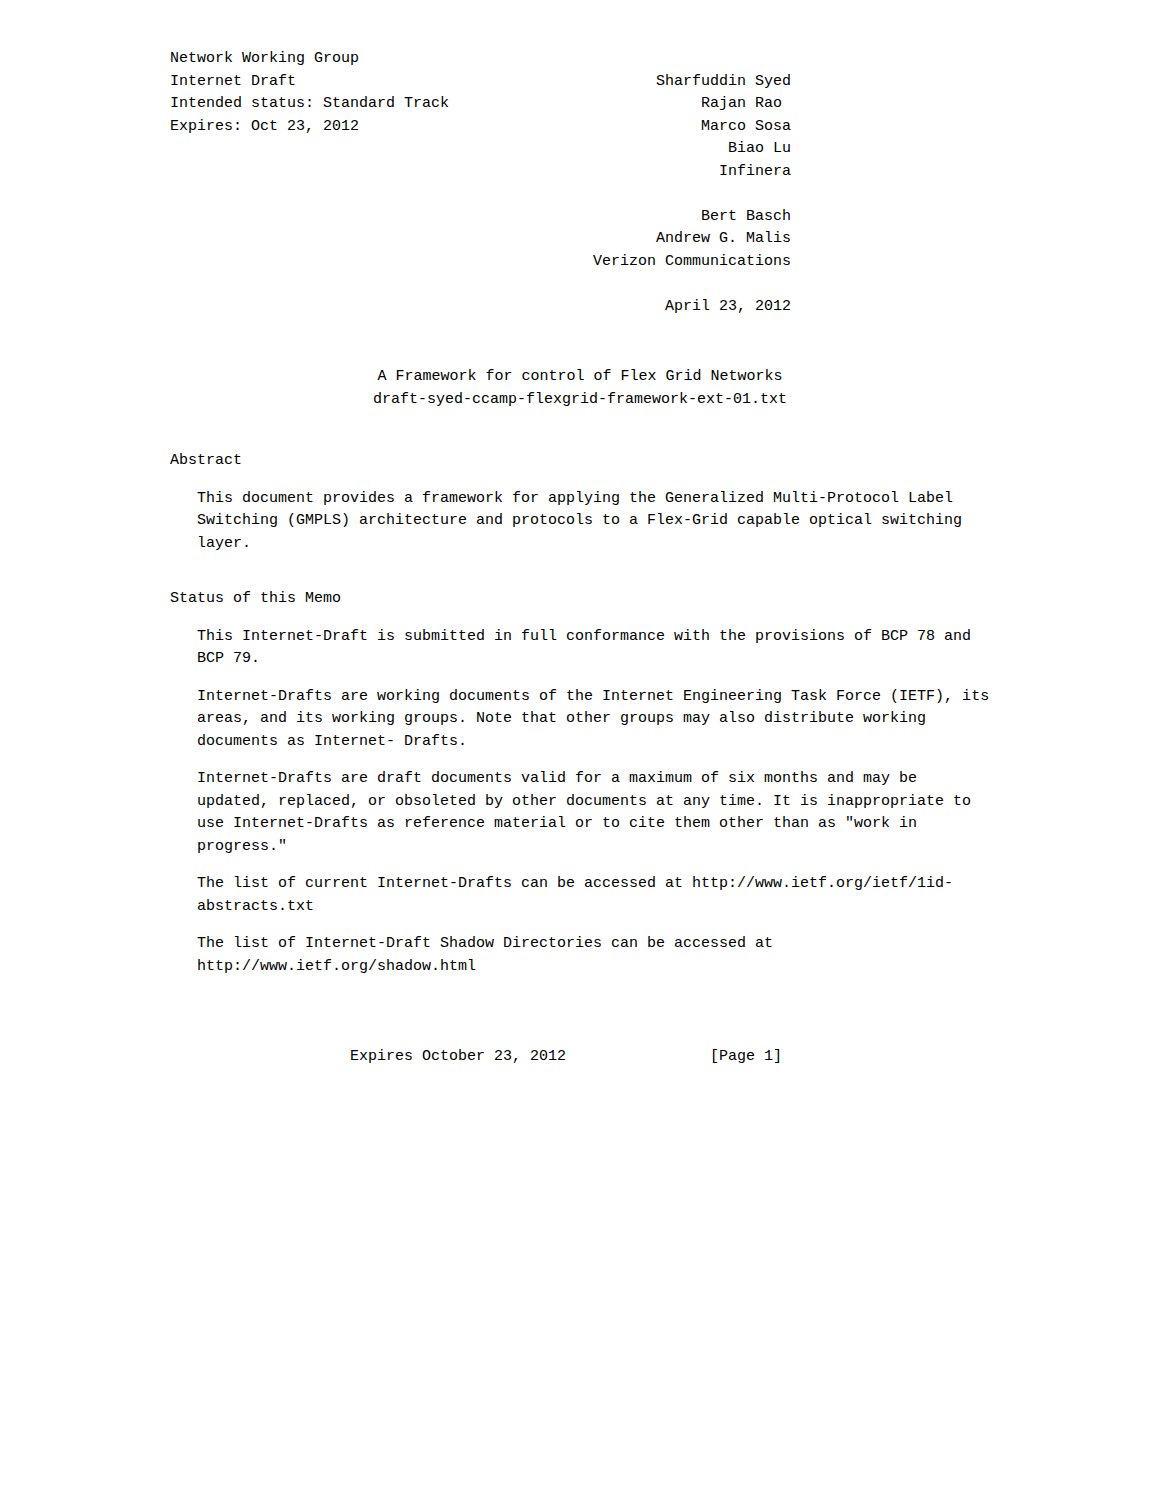Network Working Group
Internet Draft                                        Sharfuddin Syed
Intended status: Standard Track                            Rajan Rao
Expires: Oct 23, 2012                                      Marco Sosa
                                                              Biao Lu
                                                             Infinera

                                                           Bert Basch
                                                      Andrew G. Malis
                                               Verizon Communications

                                                       April 23, 2012
A Framework for control of Flex Grid Networks
draft-syed-ccamp-flexgrid-framework-ext-01.txt
Abstract
This document provides a framework for applying the Generalized Multi-Protocol Label Switching (GMPLS) architecture and protocols to a Flex-Grid capable optical switching layer.
Status of this Memo
This Internet-Draft is submitted in full conformance with the provisions of BCP 78 and BCP 79.
Internet-Drafts are working documents of the Internet Engineering Task Force (IETF), its areas, and its working groups. Note that other groups may also distribute working documents as Internet- Drafts.
Internet-Drafts are draft documents valid for a maximum of six months and may be updated, replaced, or obsoleted by other documents at any time. It is inappropriate to use Internet-Drafts as reference material or to cite them other than as "work in progress."
The list of current Internet-Drafts can be accessed at http://www.ietf.org/ietf/1id-abstracts.txt
The list of Internet-Draft Shadow Directories can be accessed at http://www.ietf.org/shadow.html
                    Expires October 23, 2012                [Page 1]